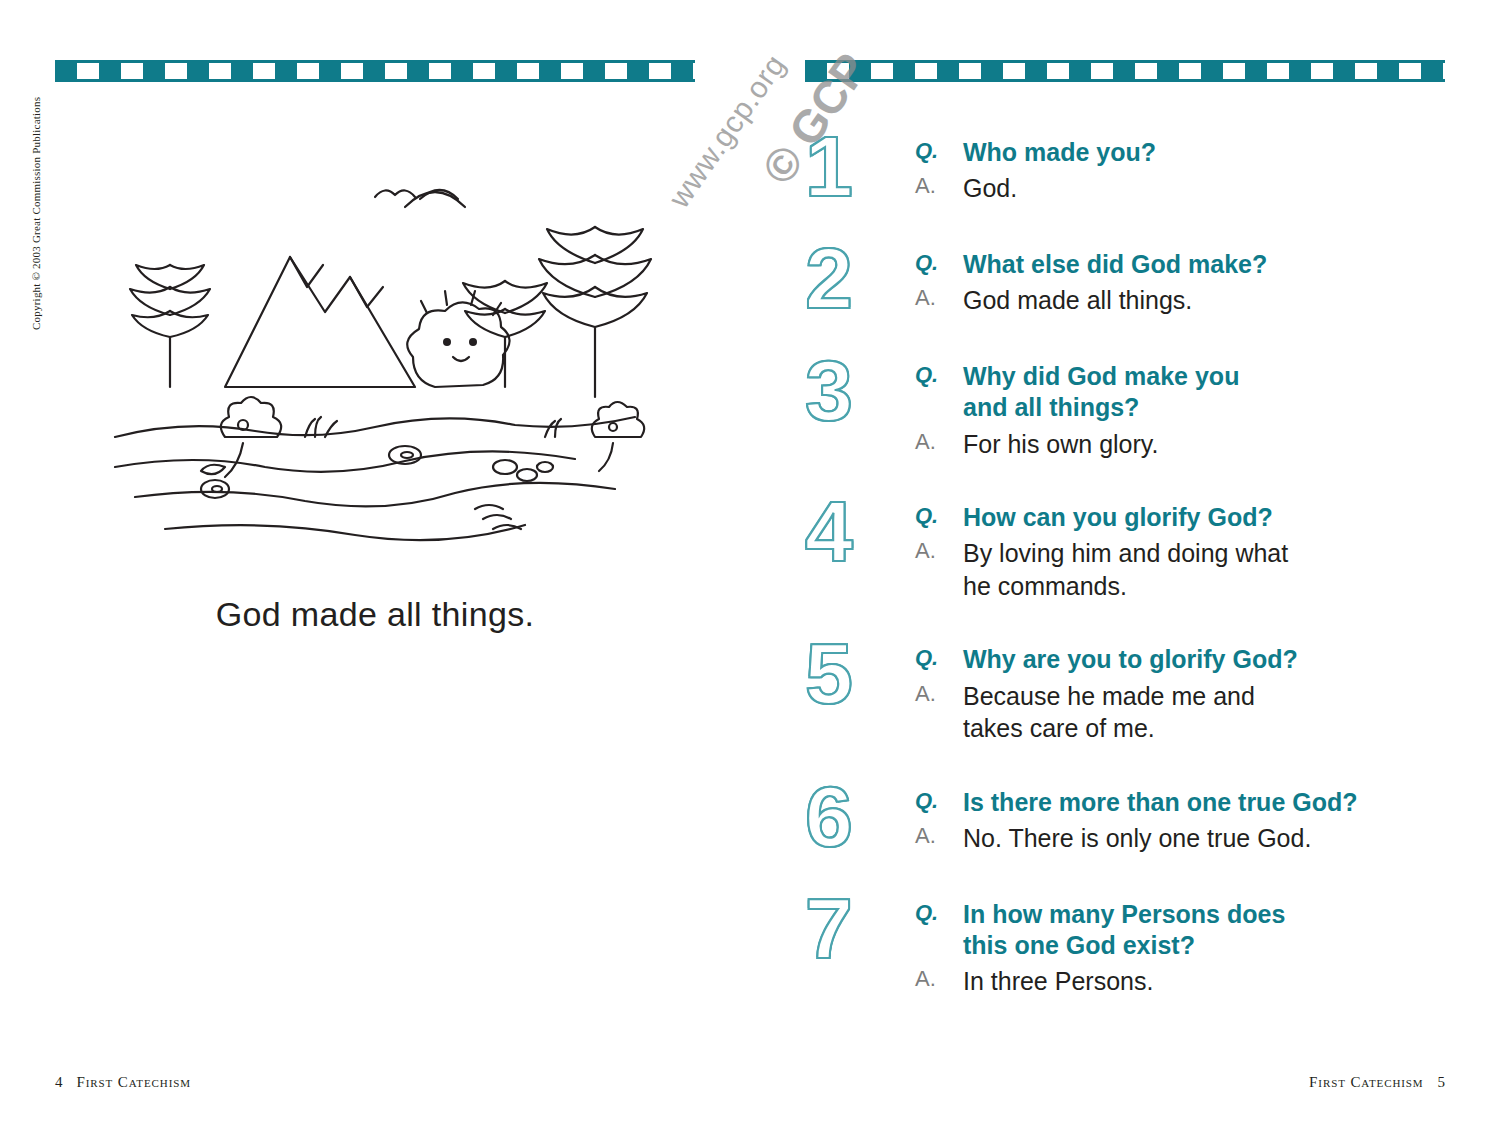Copyright © 2003 Great Commission Publications
God made all things.
4 First Catechism
www.gcp.org © GCP
1
Q. Who made you?
A. God.
2
Q. What else did God make?
A. God made all things.
3
Q. Why did God make you
and all things?
A. For his own glory.
4
Q. How can you glorify God?
A. By loving him and doing what
he commands.
5
Q. Why are you to glorify God?
A. Because he made me and
takes care of me.
6
Q. Is there more than one true God?
A. No. There is only one true God.
7
Q. In how many Persons does
this one God exist?
A. In three Persons.
First Catechism 5